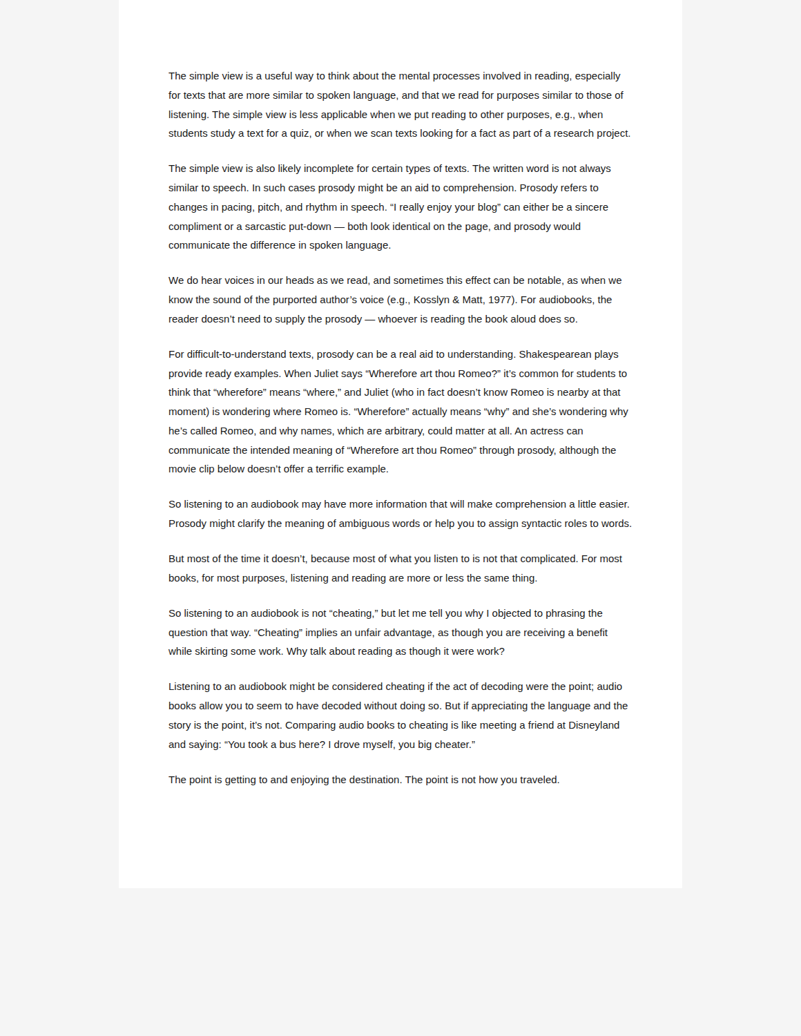The simple view is a useful way to think about the mental processes involved in reading, especially for texts that are more similar to spoken language, and that we read for purposes similar to those of listening. The simple view is less applicable when we put reading to other purposes, e.g., when students study a text for a quiz, or when we scan texts looking for a fact as part of a research project.
The simple view is also likely incomplete for certain types of texts. The written word is not always similar to speech. In such cases prosody might be an aid to comprehension. Prosody refers to changes in pacing, pitch, and rhythm in speech. “I really enjoy your blog” can either be a sincere compliment or a sarcastic put-down — both look identical on the page, and prosody would communicate the difference in spoken language.
We do hear voices in our heads as we read, and sometimes this effect can be notable, as when we know the sound of the purported author’s voice (e.g., Kosslyn & Matt, 1977). For audiobooks, the reader doesn’t need to supply the prosody — whoever is reading the book aloud does so.
For difficult-to-understand texts, prosody can be a real aid to understanding. Shakespearean plays provide ready examples. When Juliet says “Wherefore art thou Romeo?” it’s common for students to think that “wherefore” means “where,” and Juliet (who in fact doesn’t know Romeo is nearby at that moment) is wondering where Romeo is. “Wherefore” actually means “why” and she’s wondering why he’s called Romeo, and why names, which are arbitrary, could matter at all. An actress can communicate the intended meaning of “Wherefore art thou Romeo” through prosody, although the movie clip below doesn’t offer a terrific example.
So listening to an audiobook may have more information that will make comprehension a little easier. Prosody might clarify the meaning of ambiguous words or help you to assign syntactic roles to words.
But most of the time it doesn’t, because most of what you listen to is not that complicated. For most books, for most purposes, listening and reading are more or less the same thing.
So listening to an audiobook is not “cheating,” but let me tell you why I objected to phrasing the question that way. “Cheating” implies an unfair advantage, as though you are receiving a benefit while skirting some work. Why talk about reading as though it were work?
Listening to an audiobook might be considered cheating if the act of decoding were the point; audio books allow you to seem to have decoded without doing so. But if appreciating the language and the story is the point, it’s not. Comparing audio books to cheating is like meeting a friend at Disneyland and saying: “You took a bus here? I drove myself, you big cheater.”
The point is getting to and enjoying the destination. The point is not how you traveled.